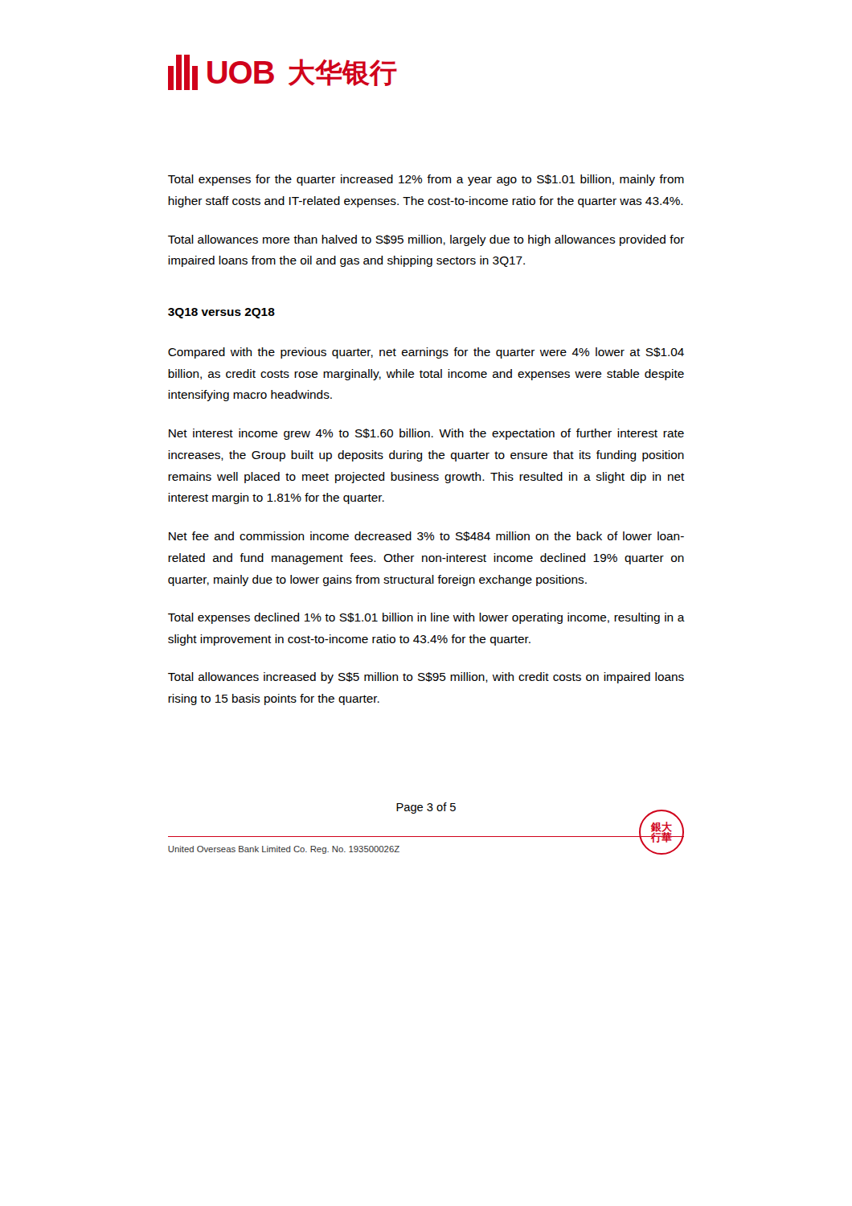UOB
大华银行
Total expenses for the quarter increased 12% from a year ago to S$1.01 billion, mainly from higher staff costs and IT-related expenses. The cost-to-income ratio for the quarter was 43.4%.
Total allowances more than halved to S$95 million, largely due to high allowances provided for impaired loans from the oil and gas and shipping sectors in 3Q17.
3Q18 versus 2Q18
Compared with the previous quarter, net earnings for the quarter were 4% lower at S$1.04 billion, as credit costs rose marginally, while total income and expenses were stable despite intensifying macro headwinds.
Net interest income grew 4% to S$1.60 billion. With the expectation of further interest rate increases, the Group built up deposits during the quarter to ensure that its funding position remains well placed to meet projected business growth. This resulted in a slight dip in net interest margin to 1.81% for the quarter.
Net fee and commission income decreased 3% to S$484 million on the back of lower loan-related and fund management fees. Other non-interest income declined 19% quarter on quarter, mainly due to lower gains from structural foreign exchange positions.
Total expenses declined 1% to S$1.01 billion in line with lower operating income, resulting in a slight improvement in cost-to-income ratio to 43.4% for the quarter.
Total allowances increased by S$5 million to S$95 million, with credit costs on impaired loans rising to 15 basis points for the quarter.
Page 3 of 5
United Overseas Bank Limited Co. Reg. No. 193500026Z
銀大
行華